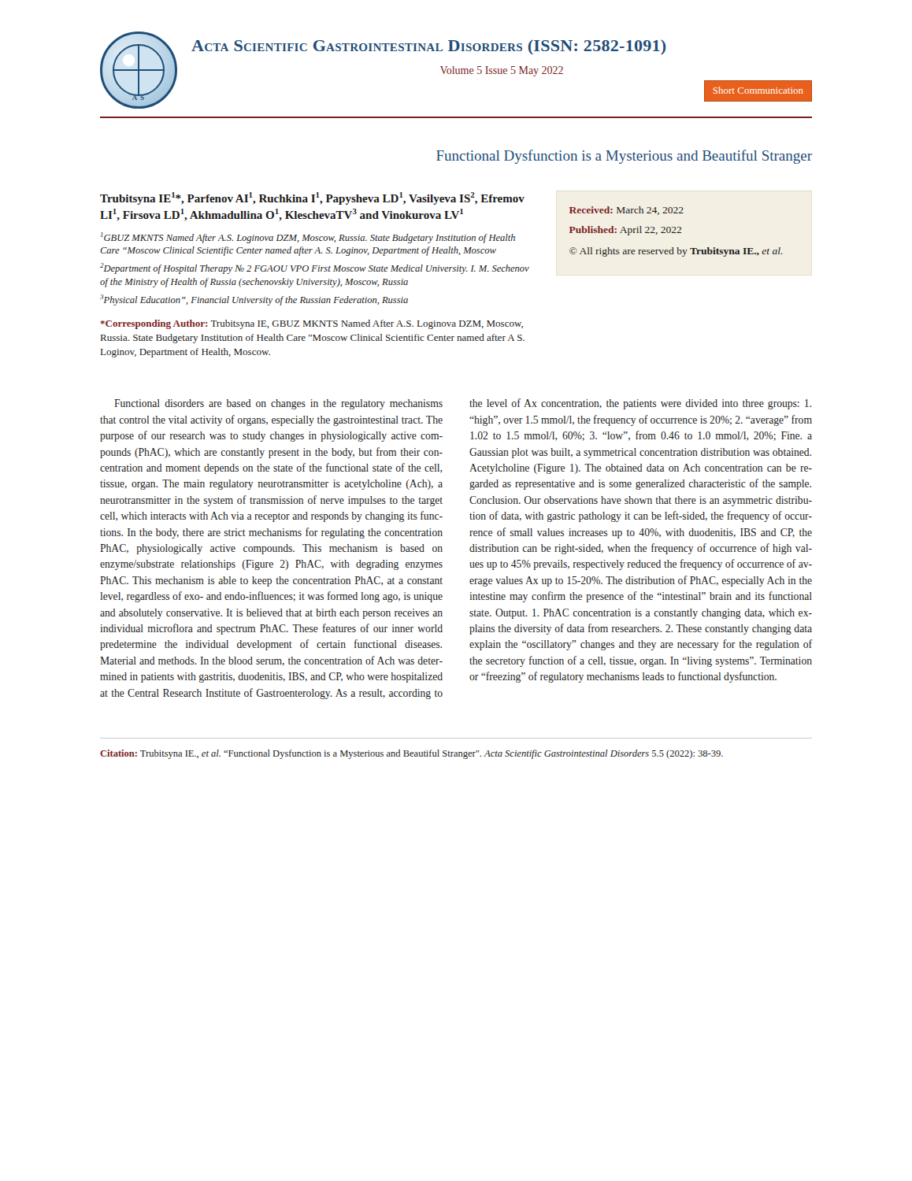A S
Acta Scientific Gastrointestinal Disorders (ISSN: 2582-1091)
Volume 5 Issue 5 May 2022
Short Communication
Functional Dysfunction is a Mysterious and Beautiful Stranger
Trubitsyna IE1*, Parfenov AI1, Ruchkina I1, Papysheva LD1, Vasilyeva IS2, Efremov LI1, Firsova LD1, Akhmadullina O1, KleschevaTV3 and Vinokurova LV1
1GBUZ MKNTS Named After A.S. Loginova DZM, Moscow, Russia. State Budgetary Institution of Health Care “Moscow Clinical Scientific Center named after A. S. Loginov, Department of Health, Moscow
2Department of Hospital Therapy № 2 FGAOU VPO First Moscow State Medical University. I. M. Sechenov of the Ministry of Health of Russia (sechenovskiy University), Moscow, Russia
3Physical Education”, Financial University of the Russian Federation, Russia
*Corresponding Author: Trubitsyna IE, GBUZ MKNTS Named After A.S. Loginova DZM, Moscow, Russia. State Budgetary Institution of Health Care "Moscow Clinical Scientific Center named after A S. Loginov, Department of Health, Moscow.
Received: March 24, 2022
Published: April 22, 2022
© All rights are reserved by Trubitsyna IE., et al.
Functional disorders are based on changes in the regulatory mechanisms that control the vital activity of organs, especially the gastrointestinal tract. The purpose of our research was to study changes in physiologically active compounds (PhAC), which are constantly present in the body, but from their concentration and moment depends on the state of the functional state of the cell, tissue, organ. The main regulatory neurotransmitter is acetylcholine (Ach), a neurotransmitter in the system of transmission of nerve impulses to the target cell, which interacts with Ach via a receptor and responds by changing its functions. In the body, there are strict mechanisms for regulating the concentration PhAC, physiologically active compounds. This mechanism is based on enzyme/substrate relationships (Figure 2) PhAC, with degrading enzymes PhAC. This mechanism is able to keep the concentration PhAC, at a constant level, regardless of exo- and endo-influences; it was formed long ago, is unique and absolutely conservative. It is believed that at birth each person receives an individual microflora and spectrum PhAC. These features of our inner world predetermine the individual development of certain functional diseases. Material and methods. In the blood serum, the concentration of Ach was determined in patients with gastritis, duodenitis, IBS, and CP, who were hospitalized at the Central Research Institute of Gastroenterology. As a result, according to the level of Ax concentration, the patients were divided into three groups: 1. “high”, over 1.5 mmol/l, the frequency of occurrence is 20%; 2. “average” from 1.02 to 1.5 mmol/l, 60%; 3. “low”, from 0.46 to 1.0 mmol/l, 20%; Fine. a Gaussian plot was built, a symmetrical concentration distribution was obtained. Acetylcholine (Figure 1). The obtained data on Ach concentration can be regarded as representative and is some generalized characteristic of the sample. Conclusion. Our observations have shown that there is an asymmetric distribution of data, with gastric pathology it can be left-sided, the frequency of occurrence of small values increases up to 40%, with duodenitis, IBS and CP, the distribution can be right-sided, when the frequency of occurrence of high values up to 45% prevails, respectively reduced the frequency of occurrence of average values Ax up to 15-20%. The distribution of PhAC, especially Ach in the intestine may confirm the presence of the “intestinal” brain and its functional state. Output. 1. PhAC concentration is a constantly changing data, which explains the diversity of data from researchers. 2. These constantly changing data explain the “oscillatory” changes and they are necessary for the regulation of the secretory function of a cell, tissue, organ. In “living systems”. Termination or “freezing” of regulatory mechanisms leads to functional dysfunction.
Citation: Trubitsyna IE., et al. “Functional Dysfunction is a Mysterious and Beautiful Stranger". Acta Scientific Gastrointestinal Disorders 5.5 (2022): 38-39.